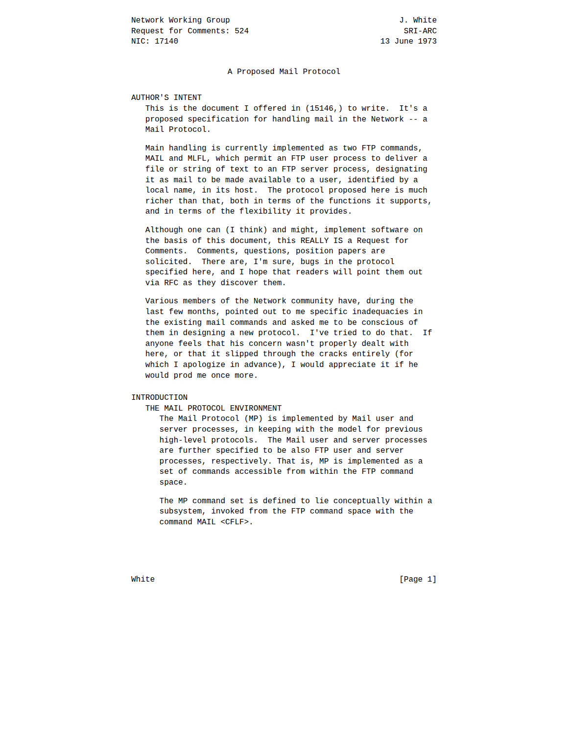Network Working Group J. White
Request for Comments: 524 SRI-ARC
NIC: 1714013 June 1973
A Proposed Mail Protocol
AUTHOR'S INTENT
This is the document I offered in (15146,) to write. It's a proposed specification for handling mail in the Network -- a Mail Protocol.
Main handling is currently implemented as two FTP commands, MAIL and MLFL, which permit an FTP user process to deliver a file or string of text to an FTP server process, designating it as mail to be made available to a user, identified by a local name, in its host. The protocol proposed here is much richer than that, both in terms of the functions it supports, and in terms of the flexibility it provides.
Although one can (I think) and might, implement software on the basis of this document, this REALLY IS a Request for Comments. Comments, questions, position papers are solicited. There are, I'm sure, bugs in the protocol specified here, and I hope that readers will point them out via RFC as they discover them.
Various members of the Network community have, during the last few months, pointed out to me specific inadequacies in the existing mail commands and asked me to be conscious of them in designing a new protocol. I've tried to do that. If anyone feels that his concern wasn't properly dealt with here, or that it slipped through the cracks entirely (for which I apologize in advance), I would appreciate it if he would prod me once more.
INTRODUCTION
THE MAIL PROTOCOL ENVIRONMENT
The Mail Protocol (MP) is implemented by Mail user and server processes, in keeping with the model for previous high-level protocols. The Mail user and server processes are further specified to be also FTP user and server processes, respectively. That is, MP is implemented as a set of commands accessible from within the FTP command space.
The MP command set is defined to lie conceptually within a subsystem, invoked from the FTP command space with the command MAIL <CFLF>.
White [Page 1]